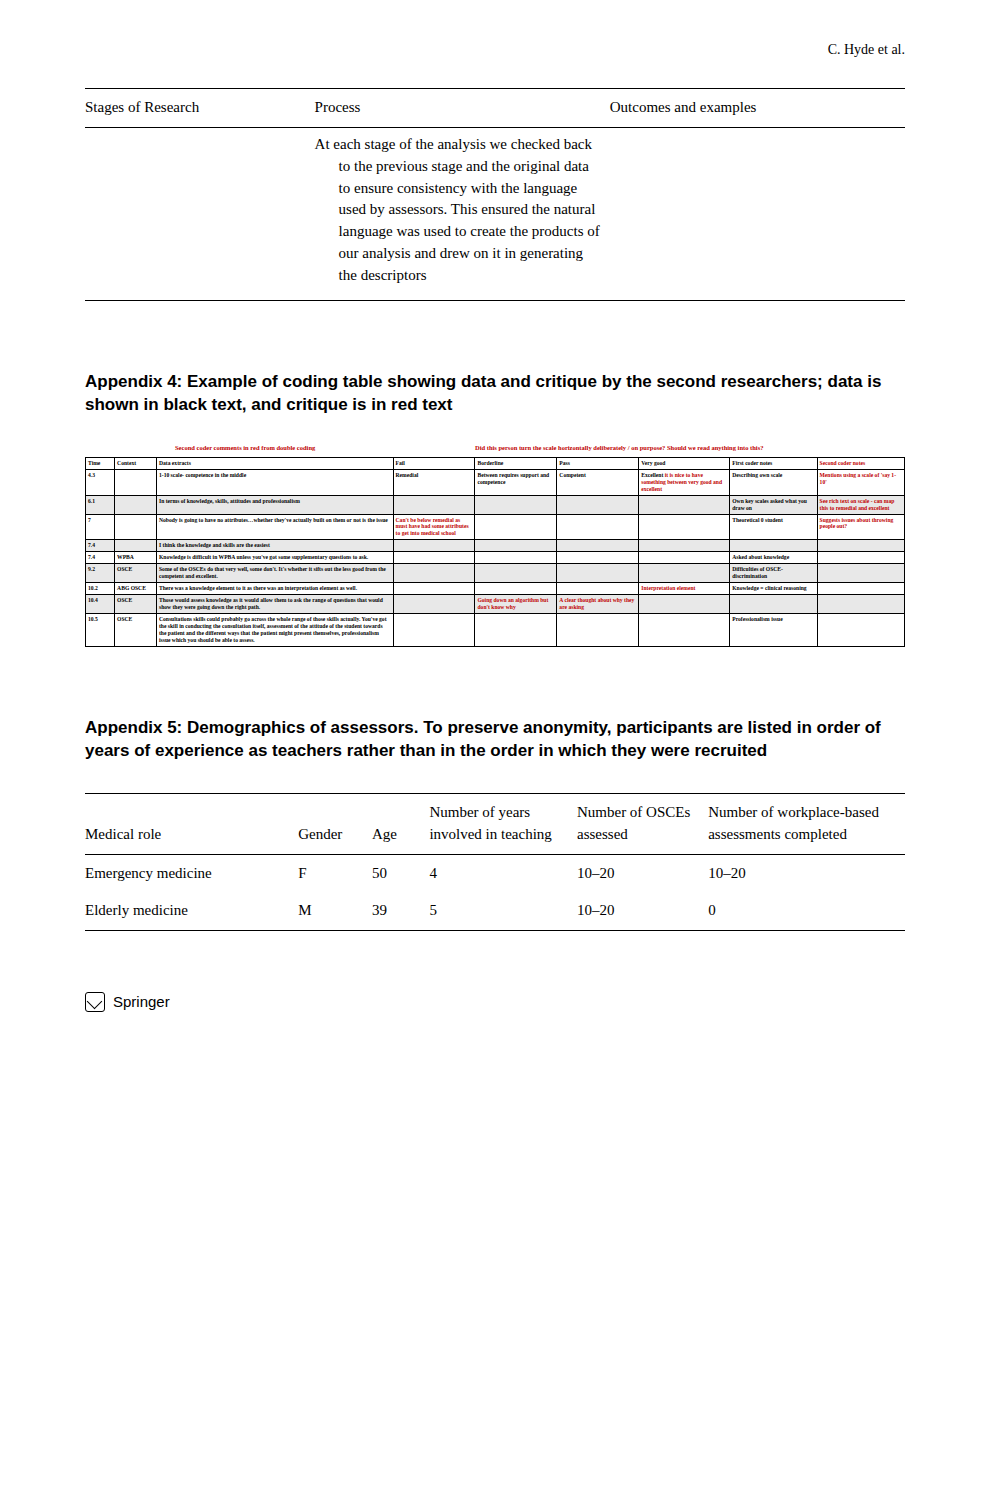C. Hyde et al.
| Stages of Research | Process | Outcomes and examples |
| --- | --- | --- |
| | At each stage of the analysis we checked back to the previous stage and the original data to ensure consistency with the language used by assessors. This ensured the natural language was used to create the products of our analysis and drew on it in generating the descriptors | |
Appendix 4: Example of coding table showing data and critique by the second researchers; data is shown in black text, and critique is in red text
Second coder comments in red from double coding Did this person turn the scale horizontally deliberately / on purpose? Should we read anything into this?
| Time | Context | Data extracts | Fail | Borderline | Pass | Very good | First coder notes | Second coder notes |
| --- | --- | --- | --- | --- | --- | --- | --- | --- |
| 4.3 | | 1-10 scale- competence in the middle | Remedial | Between requires support and competence | Competent | Excellent it is nice to have something between very good and excellent | Describing own scale | Mentions using a scale of 'say 1-10' |
| 6.1 | | In terms of knowledge, skills, attitudes and professionalism | | | | | Own key scales asked what you draw on | See rich text on scale - can map this to remedial and excellent |
| 7 | | Nobody is going to have no attributes…whether they've actually built on them or not is the issue | Can't be below remedial as must have had some attributes to get into medical school | | | | Theoretical 0 student | Suggests issues about throwing people out? |
| 7.4 | | I think the knowledge and skills are the easiest | | | | | | |
| 7.4 | WPBA | Knowledge is difficult in WPBA unless you've got some supplementary questions to ask. | | | | | Asked about knowledge | |
| 9.2 | OSCE | Some of the OSCEs do that very well, some don't. It's whether it sifts out the less good from the competent and excellent. | | | | | Difficulties of OSCE- discrimination | |
| 10.2 | ABG OSCE | There was a knowledge element to it as there was an interpretation element as well. | | | | Interpretation element | Knowledge = clinical reasoning | |
| 10.4 | OSCE | Those would assess knowledge as it would allow them to ask the range of questions that would show they were going down the right path. | | Going down an algorithm but don't know why | A clear thought about why they are asking | | | |
| 10.5 | OSCE | Consultations skills could probably go across the whole range of those skills actually. You've got the skill in conducting the consultation itself, assessment of the attitude of the student towards the patient and the different ways that the patient might present themselves, professionalism issue which you should be able to assess. | | | | | Professionalism issue | |
Appendix 5: Demographics of assessors. To preserve anonymity, participants are listed in order of years of experience as teachers rather than in the order in which they were recruited
| Medical role | Gender | Age | Number of years involved in teaching | Number of OSCEs assessed | Number of workplace-based assessments completed |
| --- | --- | --- | --- | --- | --- |
| Emergency medicine | F | 50 | 4 | 10–20 | 10–20 |
| Elderly medicine | M | 39 | 5 | 10–20 | 0 |
Springer